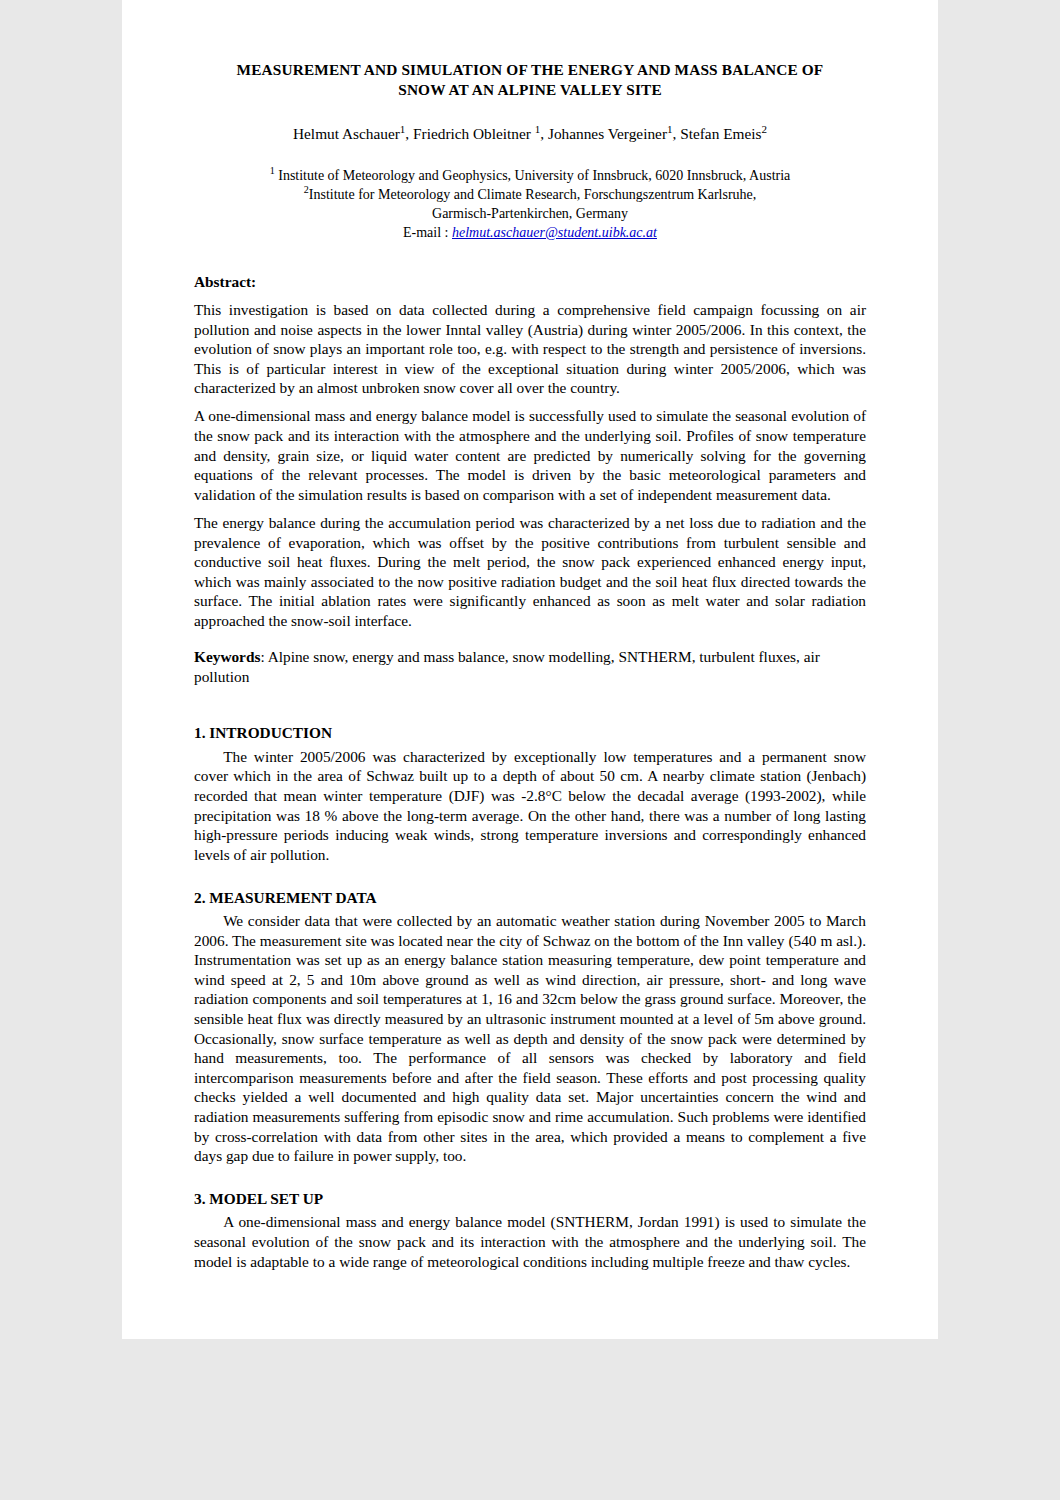Measurement and Simulation of the Energy and Mass Balance of
Snow at an Alpine Valley Site
Helmut Aschauer1, Friedrich Obleitner 1, Johannes Vergeiner1, Stefan Emeis2
1 Institute of Meteorology and Geophysics, University of Innsbruck, 6020 Innsbruck, Austria
2Institute for Meteorology and Climate Research, Forschungszentrum Karlsruhe,
Garmisch-Partenkirchen, Germany
E-mail : helmut.aschauer@student.uibk.ac.at
Abstract:
This investigation is based on data collected during a comprehensive field campaign focussing on air pollution and noise aspects in the lower Inntal valley (Austria) during winter 2005/2006. In this context, the evolution of snow plays an important role too, e.g. with respect to the strength and persistence of inversions. This is of particular interest in view of the exceptional situation during winter 2005/2006, which was characterized by an almost unbroken snow cover all over the country.
A one-dimensional mass and energy balance model is successfully used to simulate the seasonal evolution of the snow pack and its interaction with the atmosphere and the underlying soil. Profiles of snow temperature and density, grain size, or liquid water content are predicted by numerically solving for the governing equations of the relevant processes. The model is driven by the basic meteorological parameters and validation of the simulation results is based on comparison with a set of independent measurement data.
The energy balance during the accumulation period was characterized by a net loss due to radiation and the prevalence of evaporation, which was offset by the positive contributions from turbulent sensible and conductive soil heat fluxes. During the melt period, the snow pack experienced enhanced energy input, which was mainly associated to the now positive radiation budget and the soil heat flux directed towards the surface. The initial ablation rates were significantly enhanced as soon as melt water and solar radiation approached the snow-soil interface.
Keywords: Alpine snow, energy and mass balance, snow modelling, SNTHERM, turbulent fluxes, air pollution
1. Introduction
The winter 2005/2006 was characterized by exceptionally low temperatures and a permanent snow cover which in the area of Schwaz built up to a depth of about 50 cm. A nearby climate station (Jenbach) recorded that mean winter temperature (DJF) was -2.8°C below the decadal average (1993-2002), while precipitation was 18 % above the long-term average. On the other hand, there was a number of long lasting high-pressure periods inducing weak winds, strong temperature inversions and correspondingly enhanced levels of air pollution.
2. Measurement Data
We consider data that were collected by an automatic weather station during November 2005 to March 2006. The measurement site was located near the city of Schwaz on the bottom of the Inn valley (540 m asl.). Instrumentation was set up as an energy balance station measuring temperature, dew point temperature and wind speed at 2, 5 and 10m above ground as well as wind direction, air pressure, short- and long wave radiation components and soil temperatures at 1, 16 and 32cm below the grass ground surface. Moreover, the sensible heat flux was directly measured by an ultrasonic instrument mounted at a level of 5m above ground. Occasionally, snow surface temperature as well as depth and density of the snow pack were determined by hand measurements, too. The performance of all sensors was checked by laboratory and field intercomparison measurements before and after the field season. These efforts and post processing quality checks yielded a well documented and high quality data set. Major uncertainties concern the wind and radiation measurements suffering from episodic snow and rime accumulation. Such problems were identified by cross-correlation with data from other sites in the area, which provided a means to complement a five days gap due to failure in power supply, too.
3. Model Set Up
A one-dimensional mass and energy balance model (SNTHERM, Jordan 1991) is used to simulate the seasonal evolution of the snow pack and its interaction with the atmosphere and the underlying soil. The model is adaptable to a wide range of meteorological conditions including multiple freeze and thaw cycles.